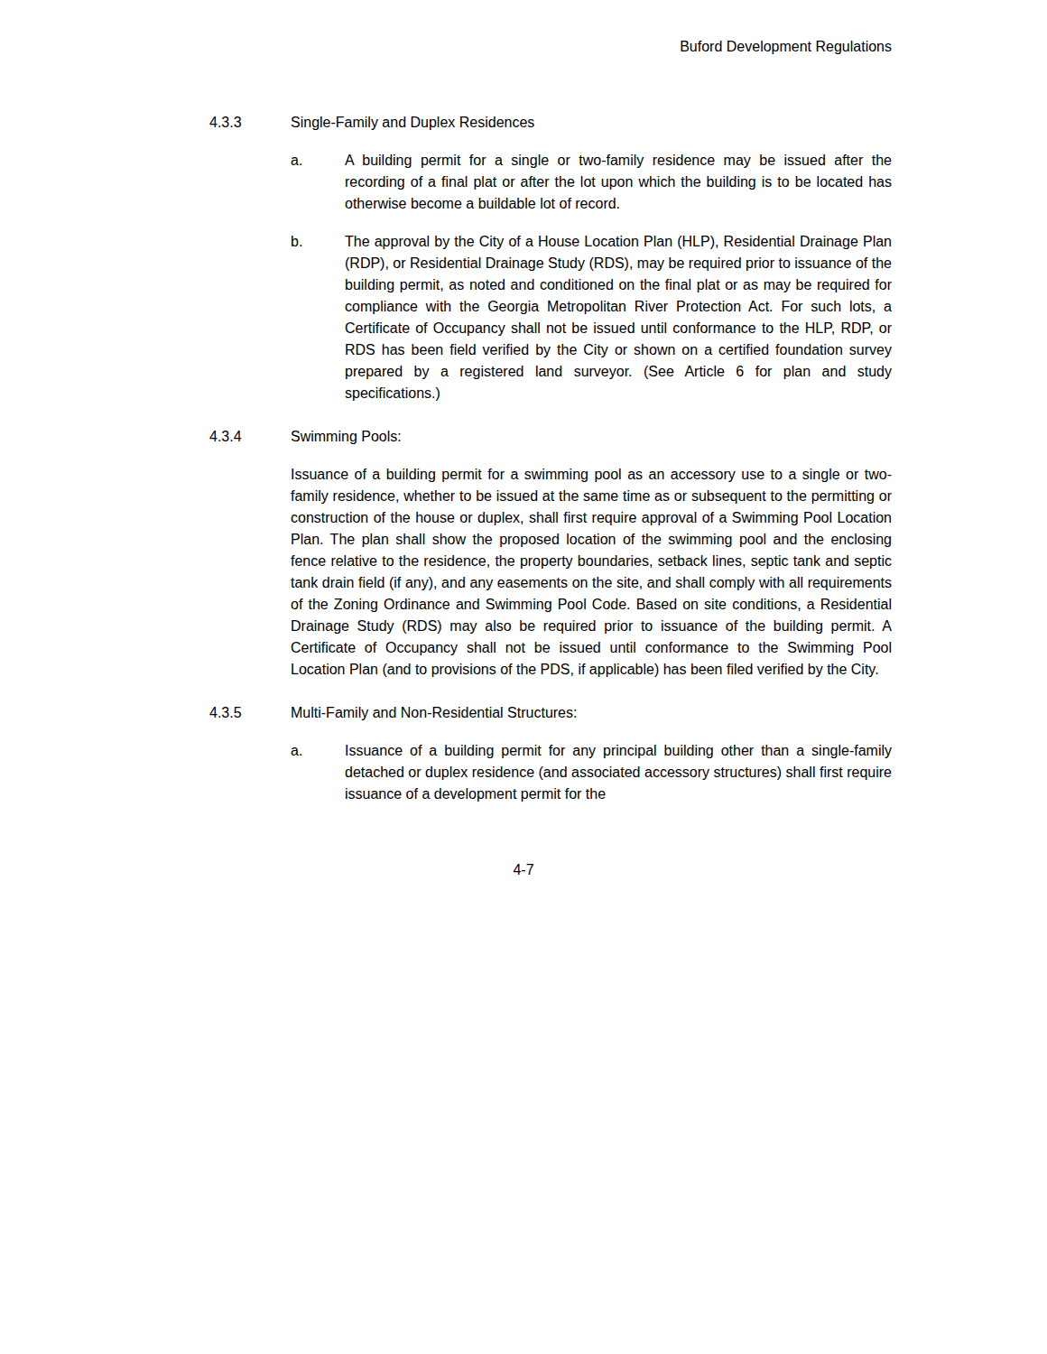Buford Development Regulations
4.3.3
Single-Family and Duplex Residences
a.
A building permit for a single or two-family residence may be issued after the recording of a final plat or after the lot upon which the building is to be located has otherwise become a buildable lot of record.
b.
The approval by the City of a House Location Plan (HLP), Residential Drainage Plan (RDP), or Residential Drainage Study (RDS), may be required prior to issuance of the building permit, as noted and conditioned on the final plat or as may be required for compliance with the Georgia Metropolitan River Protection Act. For such lots, a Certificate of Occupancy shall not be issued until conformance to the HLP, RDP, or RDS has been field verified by the City or shown on a certified foundation survey prepared by a registered land surveyor. (See Article 6 for plan and study specifications.)
4.3.4
Swimming Pools:
Issuance of a building permit for a swimming pool as an accessory use to a single or two-family residence, whether to be issued at the same time as or subsequent to the permitting or construction of the house or duplex, shall first require approval of a Swimming Pool Location Plan. The plan shall show the proposed location of the swimming pool and the enclosing fence relative to the residence, the property boundaries, setback lines, septic tank and septic tank drain field (if any), and any easements on the site, and shall comply with all requirements of the Zoning Ordinance and Swimming Pool Code. Based on site conditions, a Residential Drainage Study (RDS) may also be required prior to issuance of the building permit. A Certificate of Occupancy shall not be issued until conformance to the Swimming Pool Location Plan (and to provisions of the PDS, if applicable) has been filed verified by the City.
4.3.5
Multi-Family and Non-Residential Structures:
a.
Issuance of a building permit for any principal building other than a single-family detached or duplex residence (and associated accessory structures) shall first require issuance of a development permit for the
4-7